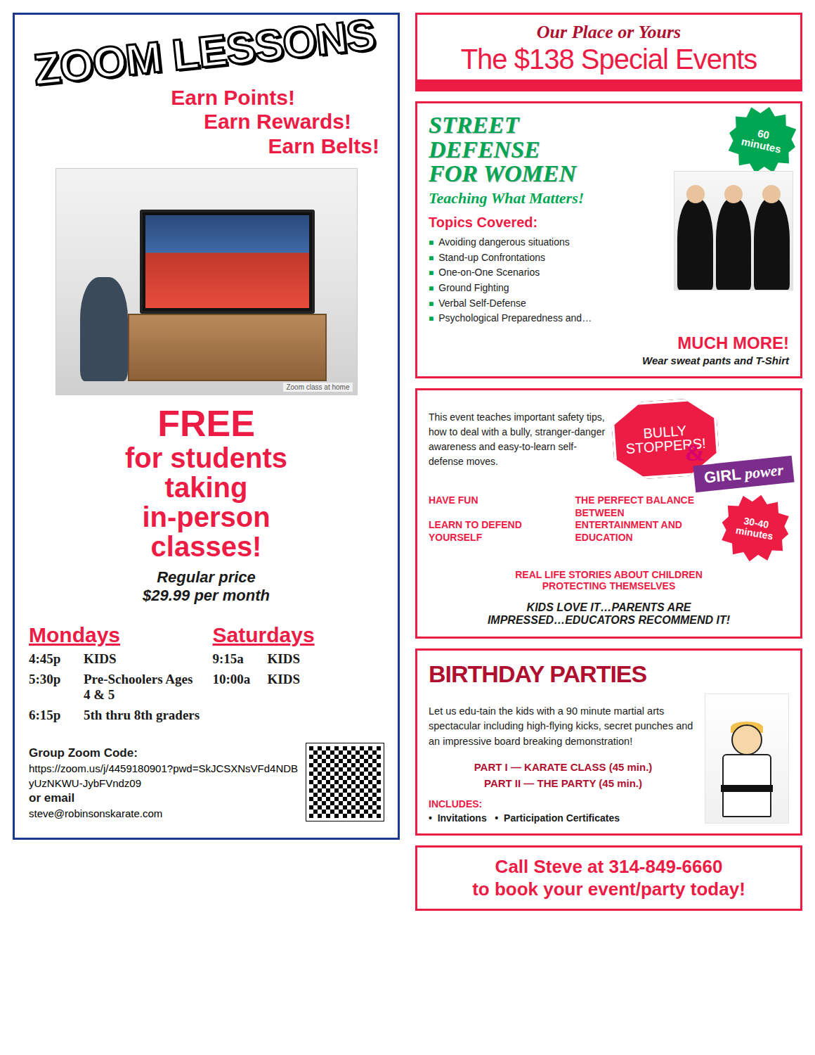ZOOM LESSONS
Earn Points! Earn Rewards! Earn Belts!
Zoom class at home
FREE
for students
taking
in-person
classes!
Regular price
$29.99 per month
Mondays
4:45p KIDS
5:30p Pre-Schoolers Ages 4 & 5
6:15p 5th thru 8th graders
Saturdays
9:15a KIDS
10:00a KIDS
Group Zoom Code:
https://zoom.us/j/4459180901?pwd=SkJCSXNsVFd4NDByUzNKWU-JybFVndz09
or email
steve@robinsonskarate.com
Our Place or Yours
The $138 Special Events
60
minutes
STREET
DEFENSE
FOR WOMEN
Teaching What Matters!
Topics Covered:
Avoiding dangerous situations
Stand-up Confrontations
One-on-One Scenarios
Ground Fighting
Verbal Self-Defense
Psychological Preparedness and…
MUCH MORE!
Wear sweat pants and T-Shirt
This event teaches important safety tips, how to deal with a bully, stranger-danger awareness and easy-to-learn self-defense moves.
BULLY
STOPPERS!
&
GIRL power
HAVE FUN
LEARN TO DEFEND
YOURSELF
THE PERFECT BALANCE
BETWEEN
ENTERTAINMENT AND
EDUCATION
30-40
minutes
REAL LIFE STORIES ABOUT CHILDREN
PROTECTING THEMSELVES
KIDS LOVE IT…PARENTS ARE
IMPRESSED…EDUCATORS RECOMMEND IT!
BIRTHDAY PARTIES
Let us edu-tain the kids with a 90 minute martial arts spectacular including high-flying kicks, secret punches and an impressive board breaking demonstration!
PART I — KARATE CLASS (45 min.)
PART II — THE PARTY (45 min.)
INCLUDES:
• Invitations • Participation Certificates
Call Steve at 314-849-6660
to book your event/party today!